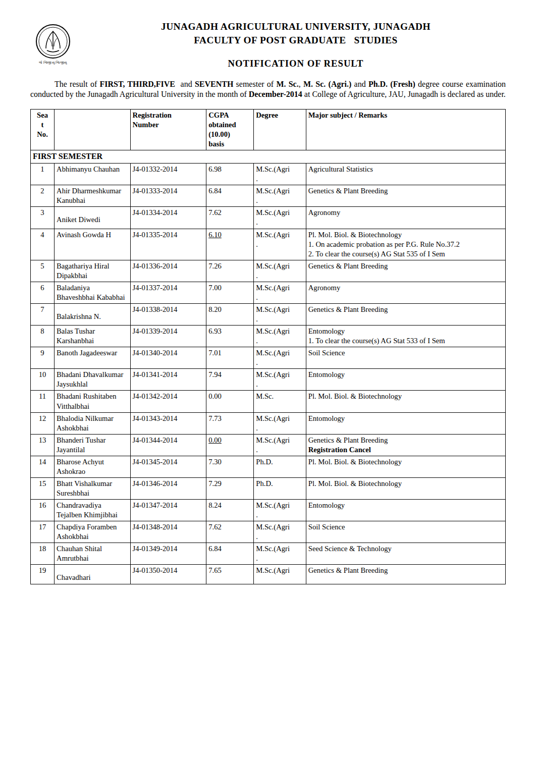જે જિજીસુ જિજીસુ
JUNAGADH AGRICULTURAL UNIVERSITY, JUNAGADH
FACULTY OF POST GRADUATE STUDIES
NOTIFICATION OF RESULT
The result of FIRST, THIRD,FIVE and SEVENTH semester of M. Sc., M. Sc. (Agri.) and Ph.D. (Fresh) degree course examination conducted by the Junagadh Agricultural University in the month of December-2014 at College of Agriculture, JAU, Junagadh is declared as under.
| Sea t No. | | Registration Number | CGPA obtained (10.00) basis | Degree | Major subject / Remarks |
| --- | --- | --- | --- | --- | --- |
| FIRST SEMESTER |
| 1 | Abhimanyu Chauhan | J4-01332-2014 | 6.98 | M.Sc.(Agri . | Agricultural Statistics |
| 2 | Ahir Dharmeshkumar Kanubhai | J4-01333-2014 | 6.84 | M.Sc.(Agri . | Genetics & Plant Breeding |
| 3 | Aniket Diwedi | J4-01334-2014 | 7.62 | M.Sc.(Agri . | Agronomy |
| 4 | Avinash Gowda H | J4-01335-2014 | 6.10 | M.Sc.(Agri . | Pl. Mol. Biol. & Biotechnology 1. On academic probation as per P.G. Rule No.37.2 2. To clear the course(s) AG Stat 535 of I Sem |
| 5 | Bagathariya Hiral Dipakbhai | J4-01336-2014 | 7.26 | M.Sc.(Agri . | Genetics & Plant Breeding |
| 6 | Baladaniya Bhaveshbhai Kababhai | J4-01337-2014 | 7.00 | M.Sc.(Agri . | Agronomy |
| 7 | Balakrishna N. | J4-01338-2014 | 8.20 | M.Sc.(Agri . | Genetics & Plant Breeding |
| 8 | Balas Tushar Karshanbhai | J4-01339-2014 | 6.93 | M.Sc.(Agri . | Entomology 1. To clear the course(s) AG Stat 533 of I Sem |
| 9 | Banoth Jagadeeswar | J4-01340-2014 | 7.01 | M.Sc.(Agri . | Soil Science |
| 10 | Bhadani Dhavalkumar Jaysukhlal | J4-01341-2014 | 7.94 | M.Sc.(Agri . | Entomology |
| 11 | Bhadani Rushitaben Vitthalbhai | J4-01342-2014 | 0.00 | M.Sc. | Pl. Mol. Biol. & Biotechnology |
| 12 | Bhalodia Nilkumar Ashokbhai | J4-01343-2014 | 7.73 | M.Sc.(Agri . | Entomology |
| 13 | Bhanderi Tushar Jayantilal | J4-01344-2014 | 0.00 | M.Sc.(Agri . | Genetics & Plant Breeding Registration Cancel |
| 14 | Bharose Achyut Ashokrao | J4-01345-2014 | 7.30 | Ph.D. | Pl. Mol. Biol. & Biotechnology |
| 15 | Bhatt Vishalkumar Sureshbhai | J4-01346-2014 | 7.29 | Ph.D. | Pl. Mol. Biol. & Biotechnology |
| 16 | Chandravadiya Tejalben Khimjibhai | J4-01347-2014 | 8.24 | M.Sc.(Agri . | Entomology |
| 17 | Chapdiya Foramben Ashokbhai | J4-01348-2014 | 7.62 | M.Sc.(Agri . | Soil Science |
| 18 | Chauhan Shital Amrutbhai | J4-01349-2014 | 6.84 | M.Sc.(Agri . | Seed Science & Technology |
| 19 | Chavadhari | J4-01350-2014 | 7.65 | M.Sc.(Agri | Genetics & Plant Breeding |